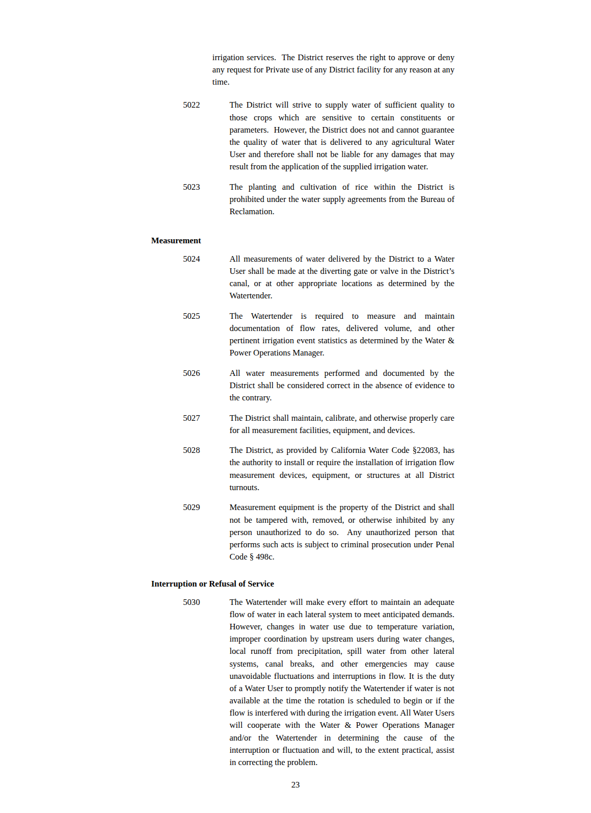irrigation services. The District reserves the right to approve or deny any request for Private use of any District facility for any reason at any time.
5022
The District will strive to supply water of sufficient quality to those crops which are sensitive to certain constituents or parameters. However, the District does not and cannot guarantee the quality of water that is delivered to any agricultural Water User and therefore shall not be liable for any damages that may result from the application of the supplied irrigation water.
5023
The planting and cultivation of rice within the District is prohibited under the water supply agreements from the Bureau of Reclamation.
Measurement
5024
All measurements of water delivered by the District to a Water User shall be made at the diverting gate or valve in the District’s canal, or at other appropriate locations as determined by the Watertender.
5025
The Watertender is required to measure and maintain documentation of flow rates, delivered volume, and other pertinent irrigation event statistics as determined by the Water & Power Operations Manager.
5026
All water measurements performed and documented by the District shall be considered correct in the absence of evidence to the contrary.
5027
The District shall maintain, calibrate, and otherwise properly care for all measurement facilities, equipment, and devices.
5028
The District, as provided by California Water Code §22083, has the authority to install or require the installation of irrigation flow measurement devices, equipment, or structures at all District turnouts.
5029
Measurement equipment is the property of the District and shall not be tampered with, removed, or otherwise inhibited by any person unauthorized to do so. Any unauthorized person that performs such acts is subject to criminal prosecution under Penal Code § 498c.
Interruption or Refusal of Service
5030
The Watertender will make every effort to maintain an adequate flow of water in each lateral system to meet anticipated demands. However, changes in water use due to temperature variation, improper coordination by upstream users during water changes, local runoff from precipitation, spill water from other lateral systems, canal breaks, and other emergencies may cause unavoidable fluctuations and interruptions in flow. It is the duty of a Water User to promptly notify the Watertender if water is not available at the time the rotation is scheduled to begin or if the flow is interfered with during the irrigation event. All Water Users will cooperate with the Water & Power Operations Manager and/or the Watertender in determining the cause of the interruption or fluctuation and will, to the extent practical, assist in correcting the problem.
23